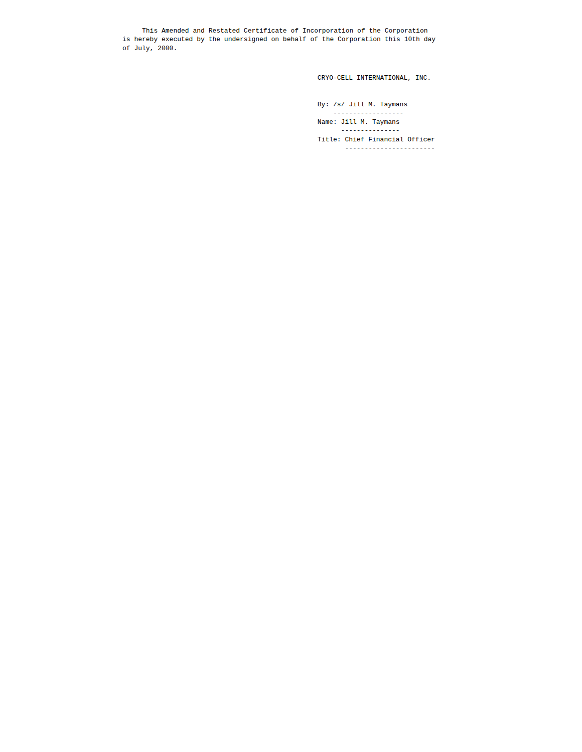This Amended and Restated Certificate of Incorporation of the Corporation
is hereby executed by the undersigned on behalf of the Corporation this 10th day
of July, 2000.
CRYO-CELL INTERNATIONAL, INC.


By: /s/ Jill M. Taymans
    ------------------
Name: Jill M. Taymans
      ---------------
Title: Chief Financial Officer
       -----------------------